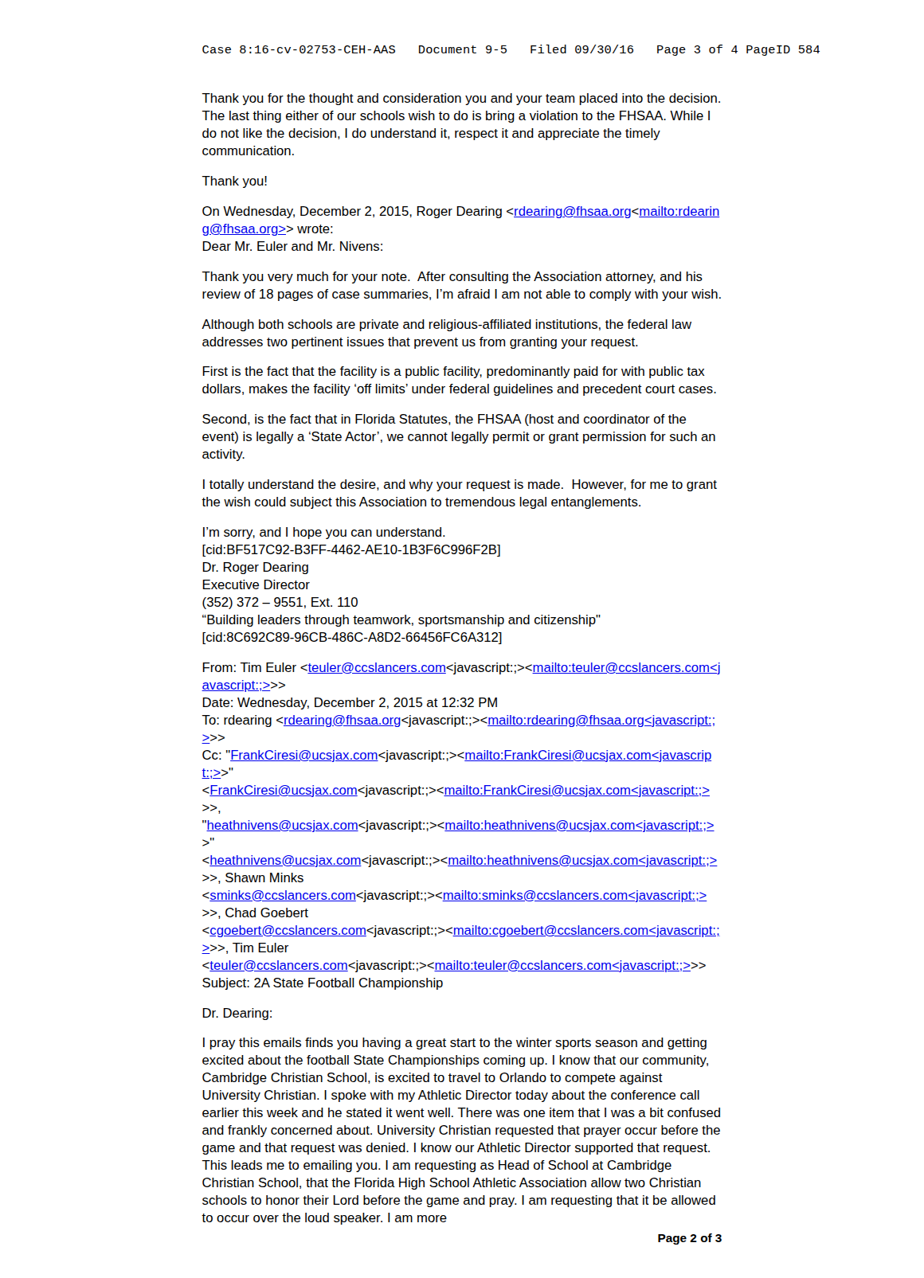Case 8:16-cv-02753-CEH-AAS Document 9-5 Filed 09/30/16 Page 3 of 4 PageID 584
Thank you for the thought and consideration you and your team placed into the decision. The last thing either of our schools wish to do is bring a violation to the FHSAA. While I do not like the decision, I do understand it, respect it and appreciate the timely communication.
Thank you!
On Wednesday, December 2, 2015, Roger Dearing <rdearing@fhsaa.org<mailto:rdearing@fhsaa.org>> wrote:
Dear Mr. Euler and Mr. Nivens:
Thank you very much for your note. After consulting the Association attorney, and his review of 18 pages of case summaries, I’m afraid I am not able to comply with your wish.
Although both schools are private and religious-affiliated institutions, the federal law addresses two pertinent issues that prevent us from granting your request.
First is the fact that the facility is a public facility, predominantly paid for with public tax dollars, makes the facility ‘off limits’ under federal guidelines and precedent court cases.
Second, is the fact that in Florida Statutes, the FHSAA (host and coordinator of the event) is legally a ‘State Actor’, we cannot legally permit or grant permission for such an activity.
I totally understand the desire, and why your request is made. However, for me to grant the wish could subject this Association to tremendous legal entanglements.
I’m sorry, and I hope you can understand.
[cid:BF517C92-B3FF-4462-AE10-1B3F6C996F2B]
Dr. Roger Dearing
Executive Director
(352) 372 – 9551, Ext. 110
“Building leaders through teamwork, sportsmanship and citizenship"
[cid:8C692C89-96CB-486C-A8D2-66456FC6A312]
From: Tim Euler <teuler@ccslancers.com<javascript:;><mailto:teuler@ccslancers.com<javascript:;>>>
Date: Wednesday, December 2, 2015 at 12:32 PM
To: rdearing <rdearing@fhsaa.org<javascript:;><mailto:rdearing@fhsaa.org<javascript:;>>>
Cc: "FrankCiresi@ucsjax.com<javascript:;><mailto:FrankCiresi@ucsjax.com<javascript:;>>"
<FrankCiresi@ucsjax.com<javascript:;><mailto:FrankCiresi@ucsjax.com<javascript:;>>>,
"heathnivens@ucsjax.com<javascript:;><mailto:heathnivens@ucsjax.com<javascript:;>>"
<heathnivens@ucsjax.com<javascript:;><mailto:heathnivens@ucsjax.com<javascript:;>>>, Shawn Minks
<sminks@ccslancers.com<javascript:;><mailto:sminks@ccslancers.com<javascript:;>>>, Chad Goebert
<cgoebert@ccslancers.com<javascript:;><mailto:cgoebert@ccslancers.com<javascript:;>>>, Tim Euler
<teuler@ccslancers.com<javascript:;><mailto:teuler@ccslancers.com<javascript:;>>>
Subject: 2A State Football Championship
Dr. Dearing:
I pray this emails finds you having a great start to the winter sports season and getting excited about the football State Championships coming up. I know that our community, Cambridge Christian School, is excited to travel to Orlando to compete against University Christian. I spoke with my Athletic Director today about the conference call earlier this week and he stated it went well. There was one item that I was a bit confused and frankly concerned about. University Christian requested that prayer occur before the game and that request was denied. I know our Athletic Director supported that request. This leads me to emailing you. I am requesting as Head of School at Cambridge Christian School, that the Florida High School Athletic Association allow two Christian schools to honor their Lord before the game and pray. I am requesting that it be allowed to occur over the loud speaker. I am more
Page 2 of 3